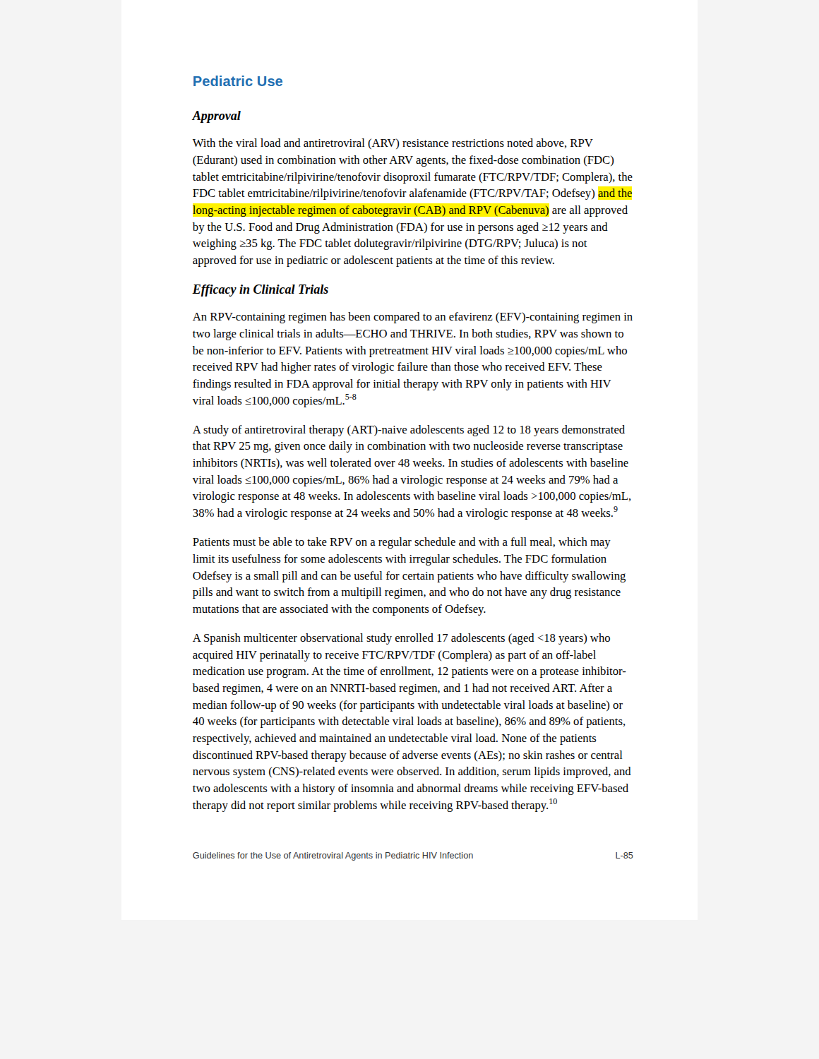Pediatric Use
Approval
With the viral load and antiretroviral (ARV) resistance restrictions noted above, RPV (Edurant) used in combination with other ARV agents, the fixed-dose combination (FDC) tablet emtricitabine/rilpivirine/tenofovir disoproxil fumarate (FTC/RPV/TDF; Complera), the FDC tablet emtricitabine/rilpivirine/tenofovir alafenamide (FTC/RPV/TAF; Odefsey) and the long-acting injectable regimen of cabotegravir (CAB) and RPV (Cabenuva) are all approved by the U.S. Food and Drug Administration (FDA) for use in persons aged ≥12 years and weighing ≥35 kg. The FDC tablet dolutegravir/rilpivirine (DTG/RPV; Juluca) is not approved for use in pediatric or adolescent patients at the time of this review.
Efficacy in Clinical Trials
An RPV-containing regimen has been compared to an efavirenz (EFV)-containing regimen in two large clinical trials in adults—ECHO and THRIVE. In both studies, RPV was shown to be non-inferior to EFV. Patients with pretreatment HIV viral loads ≥100,000 copies/mL who received RPV had higher rates of virologic failure than those who received EFV. These findings resulted in FDA approval for initial therapy with RPV only in patients with HIV viral loads ≤100,000 copies/mL.5-8
A study of antiretroviral therapy (ART)-naive adolescents aged 12 to 18 years demonstrated that RPV 25 mg, given once daily in combination with two nucleoside reverse transcriptase inhibitors (NRTIs), was well tolerated over 48 weeks. In studies of adolescents with baseline viral loads ≤100,000 copies/mL, 86% had a virologic response at 24 weeks and 79% had a virologic response at 48 weeks. In adolescents with baseline viral loads >100,000 copies/mL, 38% had a virologic response at 24 weeks and 50% had a virologic response at 48 weeks.9
Patients must be able to take RPV on a regular schedule and with a full meal, which may limit its usefulness for some adolescents with irregular schedules. The FDC formulation Odefsey is a small pill and can be useful for certain patients who have difficulty swallowing pills and want to switch from a multipill regimen, and who do not have any drug resistance mutations that are associated with the components of Odefsey.
A Spanish multicenter observational study enrolled 17 adolescents (aged <18 years) who acquired HIV perinatally to receive FTC/RPV/TDF (Complera) as part of an off-label medication use program. At the time of enrollment, 12 patients were on a protease inhibitor-based regimen, 4 were on an NNRTI-based regimen, and 1 had not received ART. After a median follow-up of 90 weeks (for participants with undetectable viral loads at baseline) or 40 weeks (for participants with detectable viral loads at baseline), 86% and 89% of patients, respectively, achieved and maintained an undetectable viral load. None of the patients discontinued RPV-based therapy because of adverse events (AEs); no skin rashes or central nervous system (CNS)-related events were observed. In addition, serum lipids improved, and two adolescents with a history of insomnia and abnormal dreams while receiving EFV-based therapy did not report similar problems while receiving RPV-based therapy.10
Guidelines for the Use of Antiretroviral Agents in Pediatric HIV Infection L-85